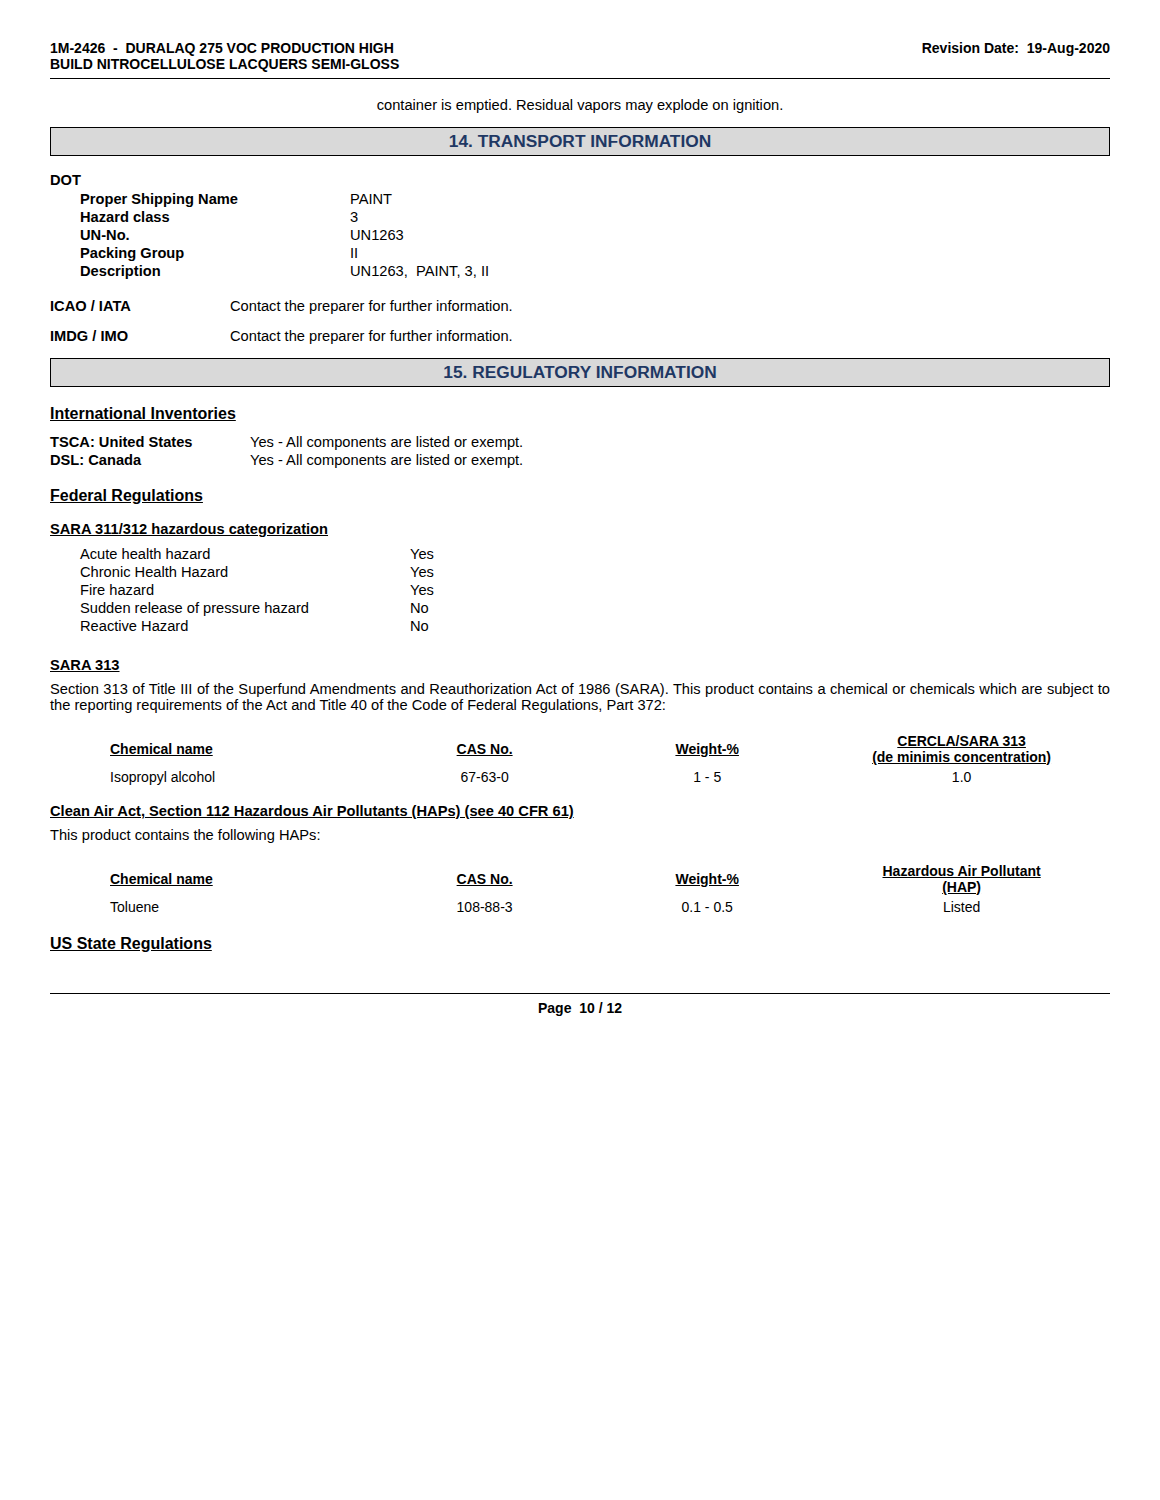1M-2426 - DURALAQ 275 VOC PRODUCTION HIGH
BUILD NITROCELLULOSE LACQUERS SEMI-GLOSS
Revision Date: 19-Aug-2020
container is emptied. Residual vapors may explode on ignition.
14. TRANSPORT INFORMATION
DOT
| Proper Shipping Name | PAINT |
| Hazard class | 3 |
| UN-No. | UN1263 |
| Packing Group | II |
| Description | UN1263, PAINT, 3, II |
ICAO / IATA
Contact the preparer for further information.
IMDG / IMO
Contact the preparer for further information.
15. REGULATORY INFORMATION
International Inventories
| TSCA: United States | Yes - All components are listed or exempt. |
| DSL: Canada | Yes - All components are listed or exempt. |
Federal Regulations
SARA 311/312 hazardous categorization
| Acute health hazard | Yes |
| Chronic Health Hazard | Yes |
| Fire hazard | Yes |
| Sudden release of pressure hazard | No |
| Reactive Hazard | No |
SARA 313
Section 313 of Title III of the Superfund Amendments and Reauthorization Act of 1986 (SARA). This product contains a chemical or chemicals which are subject to the reporting requirements of the Act and Title 40 of the Code of Federal Regulations, Part 372:
| Chemical name | CAS No. | Weight-% | CERCLA/SARA 313 (de minimis concentration) |
| --- | --- | --- | --- |
| Isopropyl alcohol | 67-63-0 | 1 - 5 | 1.0 |
Clean Air Act, Section 112 Hazardous Air Pollutants (HAPs) (see 40 CFR 61)
This product contains the following HAPs:
| Chemical name | CAS No. | Weight-% | Hazardous Air Pollutant (HAP) |
| --- | --- | --- | --- |
| Toluene | 108-88-3 | 0.1 - 0.5 | Listed |
US State Regulations
Page 10 / 12